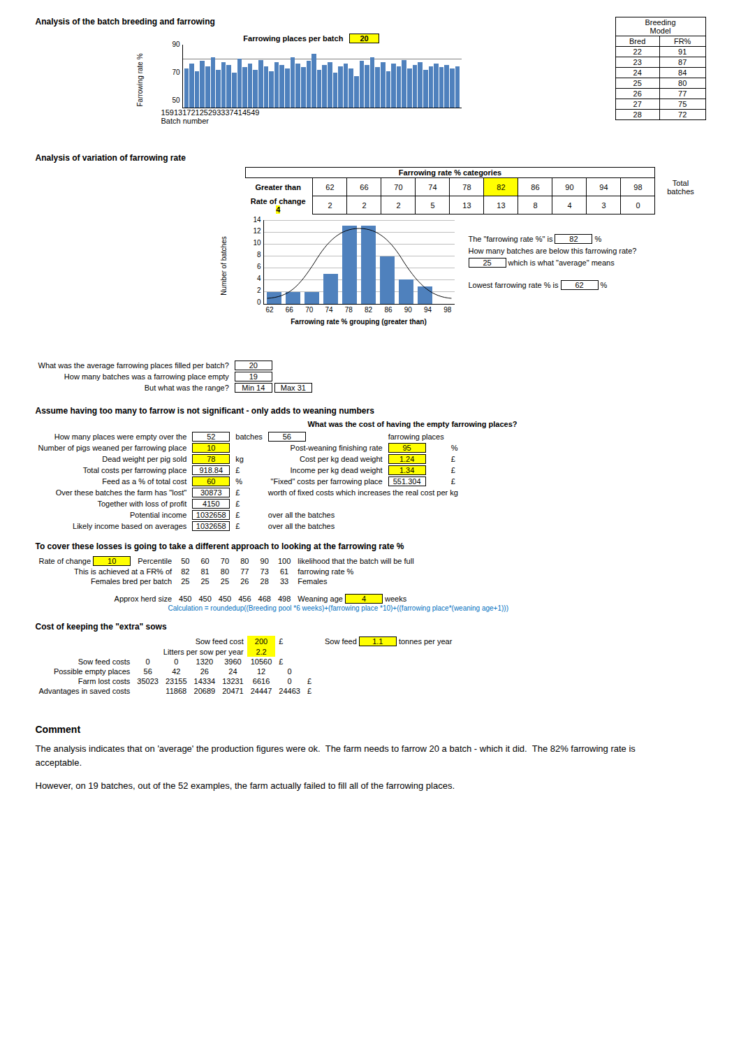Analysis of the batch breeding and farrowing
| Breeding Model |
| Bred | FR% |
| 22 | 91 |
| 23 | 87 |
| 24 | 84 |
| 25 | 80 |
| 26 | 77 |
| 27 | 75 |
| 28 | 72 |
Farrowing places per batch 20
Farrowing rate %
90 70 50
15913172125293337414549
Batch number
Analysis of variation of farrowing rate
| Farrowing rate % categories | |
| Greater than | 62 | 66 | 70 | 74 | 78 | 82 | 86 | 90 | 94 | 98 | Total batches |
| Rate of change 4 | 2 | 2 | 2 | 5 | 13 | 13 | 8 | 4 | 3 | 0 | |
Number of batches
14 12 10 8 6 4 2 0
62667074788286909498
Farrowing rate % grouping (greater than)
The "farrowing rate %" is 82 %
How many batches are below this farrowing rate?
25 which is what "average" means
Lowest farrowing rate % is 62 %
| What was the average farrowing places filled per batch? | 20 |
| How many batches was a farrowing place empty | 19 |
| But what was the range? | Min 14 Max 31 |
Assume having too many to farrow is not significant - only adds to weaning numbers
What was the cost of having the empty farrowing places?
| How many places were empty over the | 52 | batches | 56 | farrowing places | | | |
| Number of pigs weaned per farrowing place | 10 | | Post-weaning finishing rate | 95 | % |
| Dead weight per pig sold | 78 | kg | Cost per kg dead weight | 1.24 | £ |
| Total costs per farrowing place | 918.84 | £ | Income per kg dead weight | 1.34 | £ |
| Feed as a % of total cost | 60 | % | "Fixed" costs per farrowing place | 551.304 | £ |
| Over these batches the farm has "lost" | 30873 | £ | worth of fixed costs which increases the real cost per kg |
| Together with loss of profit | 4150 | £ |
| Potential income | 1032658 | £ | over all the batches |
| Likely income based on averages | 1032658 | £ | over all the batches |
To cover these losses is going to take a different approach to looking at the farrowing rate %
| Rate of change 10 | Percentile | 50 | 60 | 70 | 80 | 90 | 100 | likelihood that the batch will be full |
| This is achieved at a FR% of | 82 | 81 | 80 | 77 | 73 | 61 | farrowing rate % |
| Females bred per batch | 25 | 25 | 25 | 26 | 28 | 33 | Females |
| Approx herd size | 450 | 450 | 450 | 456 | 468 | 498 | Weaning age 4 weeks |
Calculation = roundedup((Breeding pool *6 weeks)+(farrowing place *10)+((farrowing place*(weaning age+1)))
Cost of keeping the "extra" sows
| | Sow feed cost | 200 | £ | Sow feed 1.1 tonnes per year |
| | Litters per sow per year | 2.2 | |
| Sow feed costs | 0 | 0 | 1320 | 3960 | 10560 | £ |
| Possible empty places | 56 | 42 | 26 | 24 | 12 | 0 | |
| Farm lost costs | 35023 | 23155 | 14334 | 13231 | 6616 | 0 | £ |
| Advantages in saved costs | | 11868 | 20689 | 20471 | 24447 | 24463 | £ |
Comment
The analysis indicates that on 'average' the production figures were ok. The farm needs to farrow 20 a batch - which it did. The 82% farrowing rate is acceptable.
However, on 19 batches, out of the 52 examples, the farm actually failed to fill all of the farrowing places.